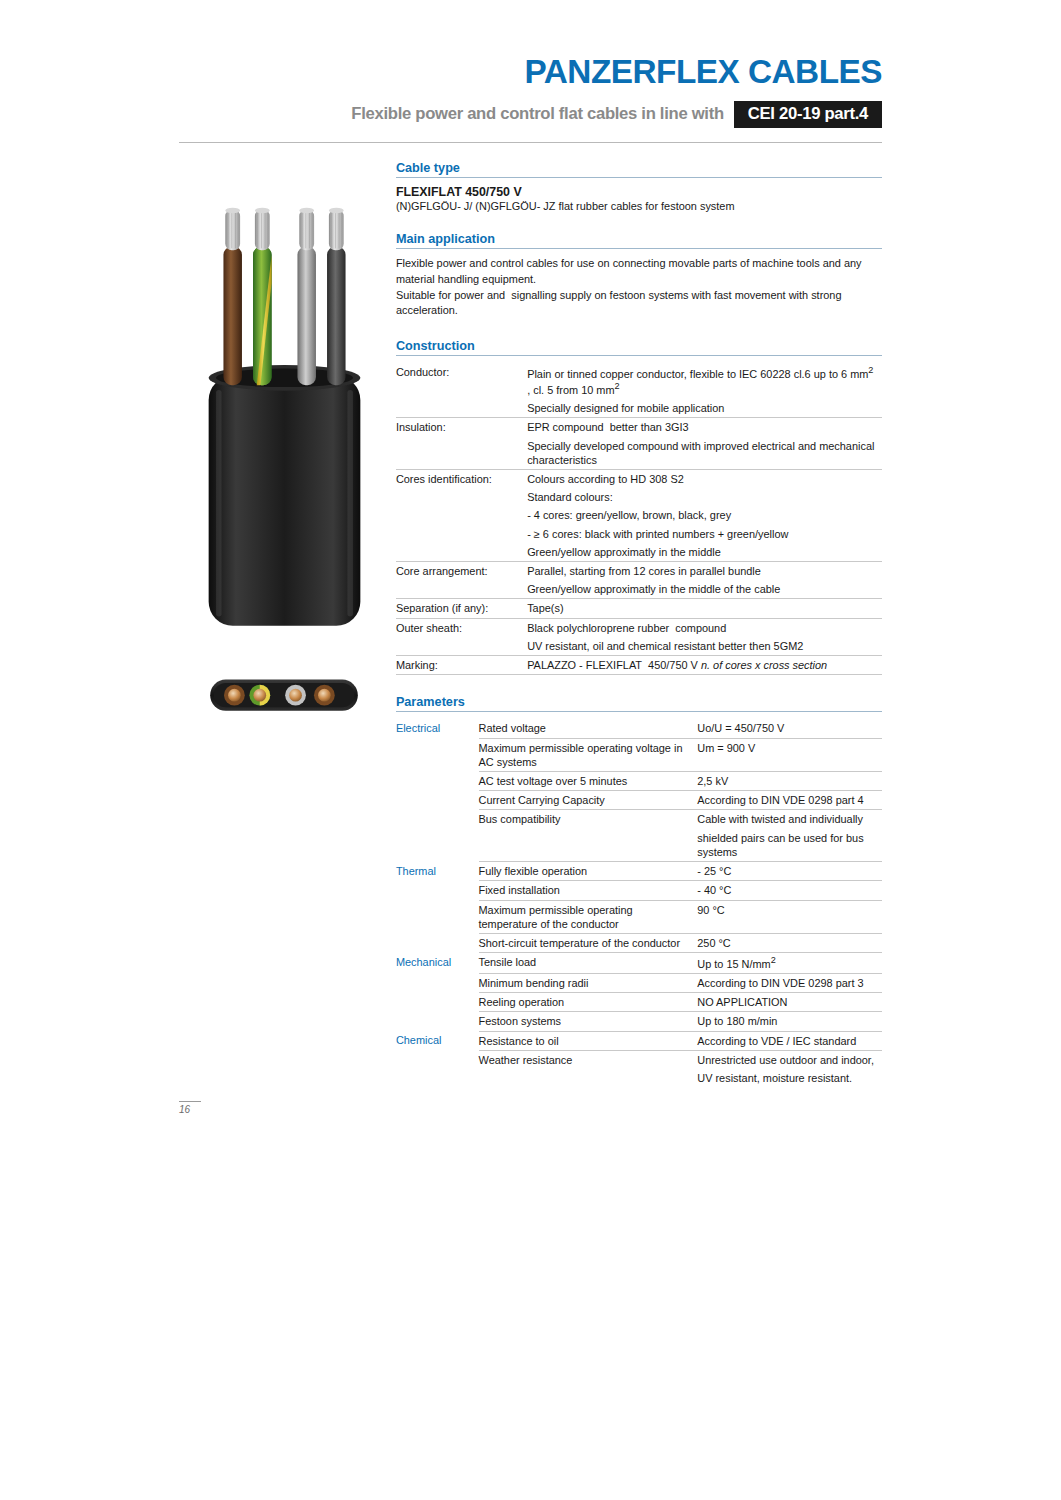PANZERFLEX CABLES
Flexible power and control flat cables in line with
CEI 20-19 part.4
Cable type
FLEXIFLAT 450/750 V
(N)GFLGÖU- J/ (N)GFLGÖU- JZ flat rubber cables for festoon system
Main application
Flexible power and control cables for use on connecting movable parts of machine tools and any material handling equipment.
Suitable for power and signalling supply on festoon systems with fast movement with strong acceleration.
Construction
| Conductor: | Plain or tinned copper conductor, flexible to IEC 60228 cl.6 up to 6 mm 2 , cl. 5 from 10 mm 2 |
| | Specially designed for mobile application |
| Insulation: | EPR compound better than 3GI3 |
| | Specially developed compound with improved electrical and mechanical characteristics |
| Cores identification: | Colours according to HD 308 S2 |
| | Standard colours: |
| | - 4 cores: green/yellow, brown, black, grey |
| | - ≥ 6 cores: black with printed numbers + green/yellow |
| | Green/yellow approximatly in the middle |
| Core arrangement: | Parallel, starting from 12 cores in parallel bundle |
| | Green/yellow approximatly in the middle of the cable |
| Separation (if any): | Tape(s) |
| Outer sheath: | Black polychloroprene rubber compound |
| | UV resistant, oil and chemical resistant better then 5GM2 |
| Marking: | PALAZZO - FLEXIFLAT 450/750 V n. of cores x cross section |
Parameters
| Electrical | Rated voltage | Uo/U = 450/750 V |
| | Maximum permissible operating voltage in AC systems | Um = 900 V |
| | AC test voltage over 5 minutes | 2,5 kV |
| | Current Carrying Capacity | According to DIN VDE 0298 part 4 |
| | Bus compatibility | Cable with twisted and individually |
| | | shielded pairs can be used for bus systems |
| Thermal | Fully flexible operation | - 25 °C |
| | Fixed installation | - 40 °C |
| | Maximum permissible operating temperature of the conductor | 90 °C |
| | Short-circuit temperature of the conductor | 250 °C |
| Mechanical | Tensile load | Up to 15 N/mm 2 |
| | Minimum bending radii | According to DIN VDE 0298 part 3 |
| | Reeling operation | NO APPLICATION |
| | Festoon systems | Up to 180 m/min |
| Chemical | Resistance to oil | According to VDE / IEC standard |
| | Weather resistance | Unrestricted use outdoor and indoor, |
| | | UV resistant, moisture resistant. |
16